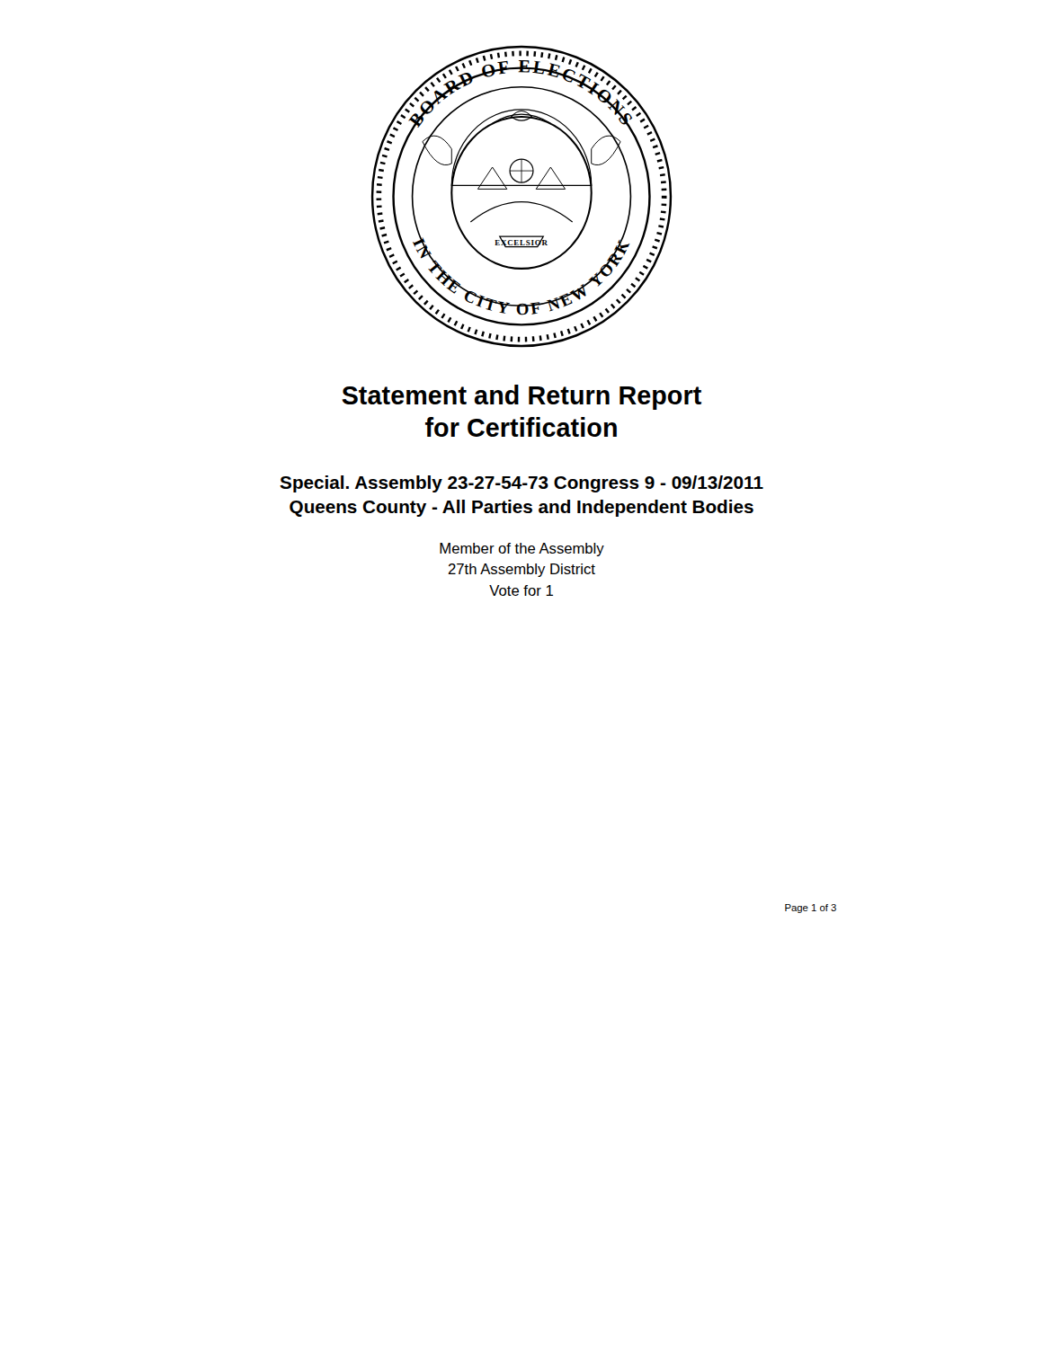Statement and Return Report
for Certification
Special. Assembly 23-27-54-73 Congress 9 - 09/13/2011
Queens County - All Parties and Independent Bodies
Member of the Assembly
27th Assembly District
Vote for 1
Page 1 of 3